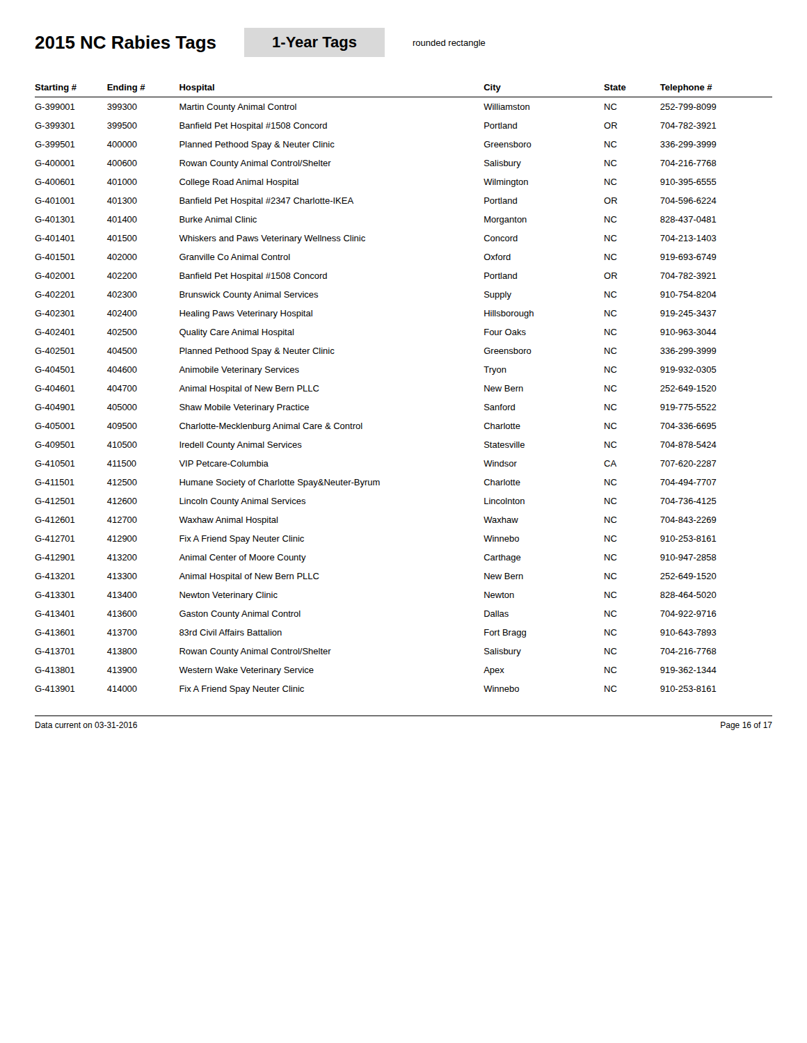2015 NC Rabies Tags
1-Year Tags
rounded rectangle
| Starting # | Ending # | Hospital | City | State | Telephone # |
| --- | --- | --- | --- | --- | --- |
| G-399001 | 399300 | Martin County Animal Control | Williamston | NC | 252-799-8099 |
| G-399301 | 399500 | Banfield Pet Hospital #1508 Concord | Portland | OR | 704-782-3921 |
| G-399501 | 400000 | Planned Pethood Spay & Neuter Clinic | Greensboro | NC | 336-299-3999 |
| G-400001 | 400600 | Rowan County Animal Control/Shelter | Salisbury | NC | 704-216-7768 |
| G-400601 | 401000 | College Road Animal Hospital | Wilmington | NC | 910-395-6555 |
| G-401001 | 401300 | Banfield Pet Hospital #2347 Charlotte-IKEA | Portland | OR | 704-596-6224 |
| G-401301 | 401400 | Burke Animal Clinic | Morganton | NC | 828-437-0481 |
| G-401401 | 401500 | Whiskers and Paws Veterinary Wellness Clinic | Concord | NC | 704-213-1403 |
| G-401501 | 402000 | Granville Co Animal Control | Oxford | NC | 919-693-6749 |
| G-402001 | 402200 | Banfield Pet Hospital #1508 Concord | Portland | OR | 704-782-3921 |
| G-402201 | 402300 | Brunswick County Animal Services | Supply | NC | 910-754-8204 |
| G-402301 | 402400 | Healing Paws Veterinary Hospital | Hillsborough | NC | 919-245-3437 |
| G-402401 | 402500 | Quality Care Animal Hospital | Four Oaks | NC | 910-963-3044 |
| G-402501 | 404500 | Planned Pethood Spay & Neuter Clinic | Greensboro | NC | 336-299-3999 |
| G-404501 | 404600 | Animobile Veterinary Services | Tryon | NC | 919-932-0305 |
| G-404601 | 404700 | Animal Hospital of New Bern PLLC | New Bern | NC | 252-649-1520 |
| G-404901 | 405000 | Shaw Mobile Veterinary Practice | Sanford | NC | 919-775-5522 |
| G-405001 | 409500 | Charlotte-Mecklenburg Animal Care & Control | Charlotte | NC | 704-336-6695 |
| G-409501 | 410500 | Iredell County Animal Services | Statesville | NC | 704-878-5424 |
| G-410501 | 411500 | VIP Petcare-Columbia | Windsor | CA | 707-620-2287 |
| G-411501 | 412500 | Humane Society of Charlotte Spay&Neuter-Byrum | Charlotte | NC | 704-494-7707 |
| G-412501 | 412600 | Lincoln County Animal Services | Lincolnton | NC | 704-736-4125 |
| G-412601 | 412700 | Waxhaw Animal Hospital | Waxhaw | NC | 704-843-2269 |
| G-412701 | 412900 | Fix A Friend Spay Neuter Clinic | Winnebo | NC | 910-253-8161 |
| G-412901 | 413200 | Animal Center of Moore County | Carthage | NC | 910-947-2858 |
| G-413201 | 413300 | Animal Hospital of New Bern PLLC | New Bern | NC | 252-649-1520 |
| G-413301 | 413400 | Newton Veterinary Clinic | Newton | NC | 828-464-5020 |
| G-413401 | 413600 | Gaston County Animal Control | Dallas | NC | 704-922-9716 |
| G-413601 | 413700 | 83rd Civil Affairs Battalion | Fort Bragg | NC | 910-643-7893 |
| G-413701 | 413800 | Rowan County Animal Control/Shelter | Salisbury | NC | 704-216-7768 |
| G-413801 | 413900 | Western Wake Veterinary Service | Apex | NC | 919-362-1344 |
| G-413901 | 414000 | Fix A Friend Spay Neuter Clinic | Winnebo | NC | 910-253-8161 |
Data current on 03-31-2016 Page 16 of 17